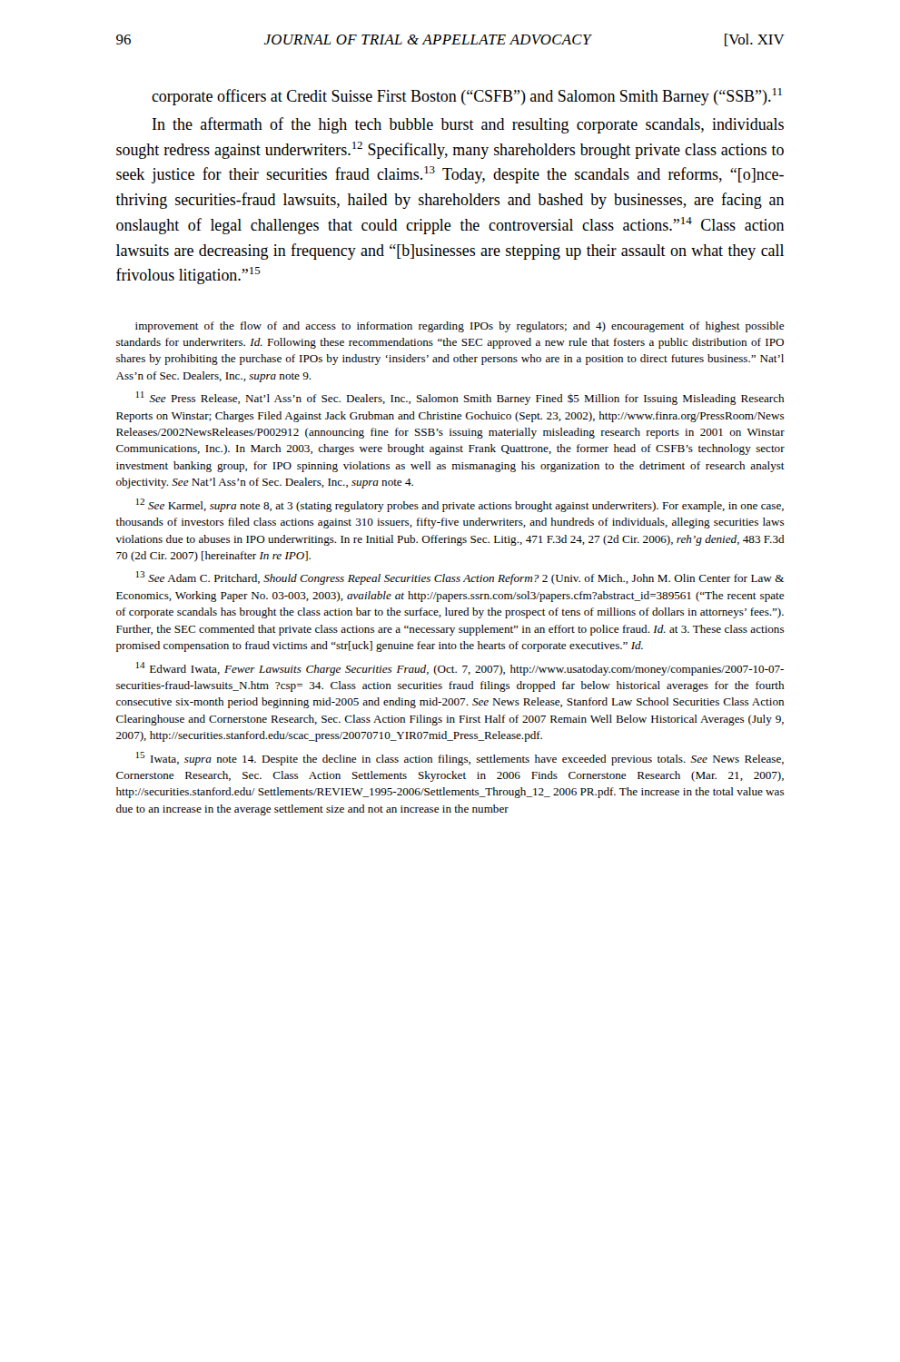96 JOURNAL OF TRIAL & APPELLATE ADVOCACY [Vol. XIV
corporate officers at Credit Suisse First Boston (“CSFB”) and Salomon Smith Barney (“SSB”).11
In the aftermath of the high tech bubble burst and resulting corporate scandals, individuals sought redress against underwriters.12 Specifically, many shareholders brought private class actions to seek justice for their securities fraud claims.13 Today, despite the scandals and reforms, “[o]nce-thriving securities-fraud lawsuits, hailed by shareholders and bashed by businesses, are facing an onslaught of legal challenges that could cripple the controversial class actions.”14 Class action lawsuits are decreasing in frequency and “[b]usinesses are stepping up their assault on what they call frivolous litigation.”15
improvement of the flow of and access to information regarding IPOs by regulators; and 4) encouragement of highest possible standards for underwriters. Id. Following these recommendations “the SEC approved a new rule that fosters a public distribution of IPO shares by prohibiting the purchase of IPOs by industry ‘insiders’ and other persons who are in a position to direct futures business.” Nat’l Ass’n of Sec. Dealers, Inc., supra note 9.
11 See Press Release, Nat’l Ass’n of Sec. Dealers, Inc., Salomon Smith Barney Fined $5 Million for Issuing Misleading Research Reports on Winstar; Charges Filed Against Jack Grubman and Christine Gochuico (Sept. 23, 2002), http://www.finra.org/PressRoom/News Releases/2002NewsReleases/P002912 (announcing fine for SSB’s issuing materially misleading research reports in 2001 on Winstar Communications, Inc.). In March 2003, charges were brought against Frank Quattrone, the former head of CSFB’s technology sector investment banking group, for IPO spinning violations as well as mismanaging his organization to the detriment of research analyst objectivity. See Nat’l Ass’n of Sec. Dealers, Inc., supra note 4.
12 See Karmel, supra note 8, at 3 (stating regulatory probes and private actions brought against underwriters). For example, in one case, thousands of investors filed class actions against 310 issuers, fifty-five underwriters, and hundreds of individuals, alleging securities laws violations due to abuses in IPO underwritings. In re Initial Pub. Offerings Sec. Litig., 471 F.3d 24, 27 (2d Cir. 2006), reh’g denied, 483 F.3d 70 (2d Cir. 2007) [hereinafter In re IPO].
13 See Adam C. Pritchard, Should Congress Repeal Securities Class Action Reform? 2 (Univ. of Mich., John M. Olin Center for Law & Economics, Working Paper No. 03-003, 2003), available at http://papers.ssrn.com/sol3/papers.cfm?abstract_id=389561 (“The recent spate of corporate scandals has brought the class action bar to the surface, lured by the prospect of tens of millions of dollars in attorneys’ fees.”). Further, the SEC commented that private class actions are a “necessary supplement” in an effort to police fraud. Id. at 3. These class actions promised compensation to fraud victims and “str[uck] genuine fear into the hearts of corporate executives.” Id.
14 Edward Iwata, Fewer Lawsuits Charge Securities Fraud, (Oct. 7, 2007), http://www.usatoday.com/money/companies/2007-10-07-securities-fraud-lawsuits_N.htm ?csp= 34. Class action securities fraud filings dropped far below historical averages for the fourth consecutive six-month period beginning mid-2005 and ending mid-2007. See News Release, Stanford Law School Securities Class Action Clearinghouse and Cornerstone Research, Sec. Class Action Filings in First Half of 2007 Remain Well Below Historical Averages (July 9, 2007), http://securities.stanford.edu/scac_press/20070710_YIR07mid_Press_Release.pdf.
15 Iwata, supra note 14. Despite the decline in class action filings, settlements have exceeded previous totals. See News Release, Cornerstone Research, Sec. Class Action Settlements Skyrocket in 2006 Finds Cornerstone Research (Mar. 21, 2007), http://securities.stanford.edu/ Settlements/REVIEW_1995-2006/Settlements_Through_12_ 2006 PR.pdf. The increase in the total value was due to an increase in the average settlement size and not an increase in the number